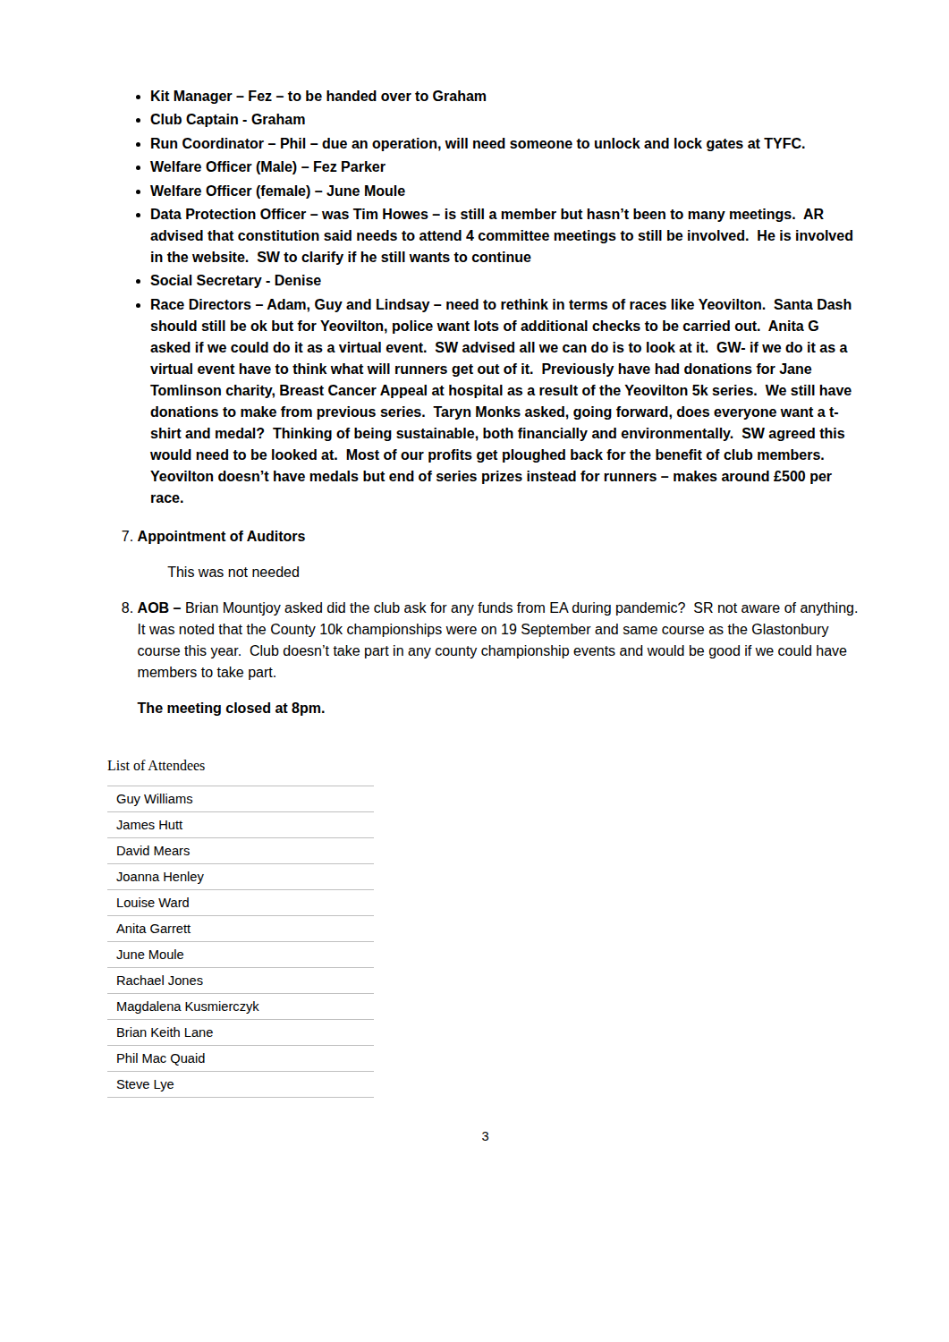Kit Manager – Fez – to be handed over to Graham
Club Captain - Graham
Run Coordinator – Phil – due an operation, will need someone to unlock and lock gates at TYFC.
Welfare Officer (Male) – Fez Parker
Welfare Officer (female) – June Moule
Data Protection Officer – was Tim Howes – is still a member but hasn’t been to many meetings. AR advised that constitution said needs to attend 4 committee meetings to still be involved. He is involved in the website. SW to clarify if he still wants to continue
Social Secretary - Denise
Race Directors – Adam, Guy and Lindsay – need to rethink in terms of races like Yeovilton. Santa Dash should still be ok but for Yeovilton, police want lots of additional checks to be carried out. Anita G asked if we could do it as a virtual event. SW advised all we can do is to look at it. GW- if we do it as a virtual event have to think what will runners get out of it. Previously have had donations for Jane Tomlinson charity, Breast Cancer Appeal at hospital as a result of the Yeovilton 5k series. We still have donations to make from previous series. Taryn Monks asked, going forward, does everyone want a t-shirt and medal? Thinking of being sustainable, both financially and environmentally. SW agreed this would need to be looked at. Most of our profits get ploughed back for the benefit of club members. Yeovilton doesn’t have medals but end of series prizes instead for runners – makes around £500 per race.
Appointment of Auditors
This was not needed
AOB –
Brian Mountjoy asked did the club ask for any funds from EA during pandemic? SR not aware of anything. It was noted that the County 10k championships were on 19 September and same course as the Glastonbury course this year. Club doesn’t take part in any county championship events and would be good if we could have members to take part.
The meeting closed at 8pm.
List of Attendees
| Guy Williams |
| James Hutt |
| David Mears |
| Joanna Henley |
| Louise Ward |
| Anita Garrett |
| June Moule |
| Rachael Jones |
| Magdalena Kusmierczyk |
| Brian Keith Lane |
| Phil Mac Quaid |
| Steve Lye |
3